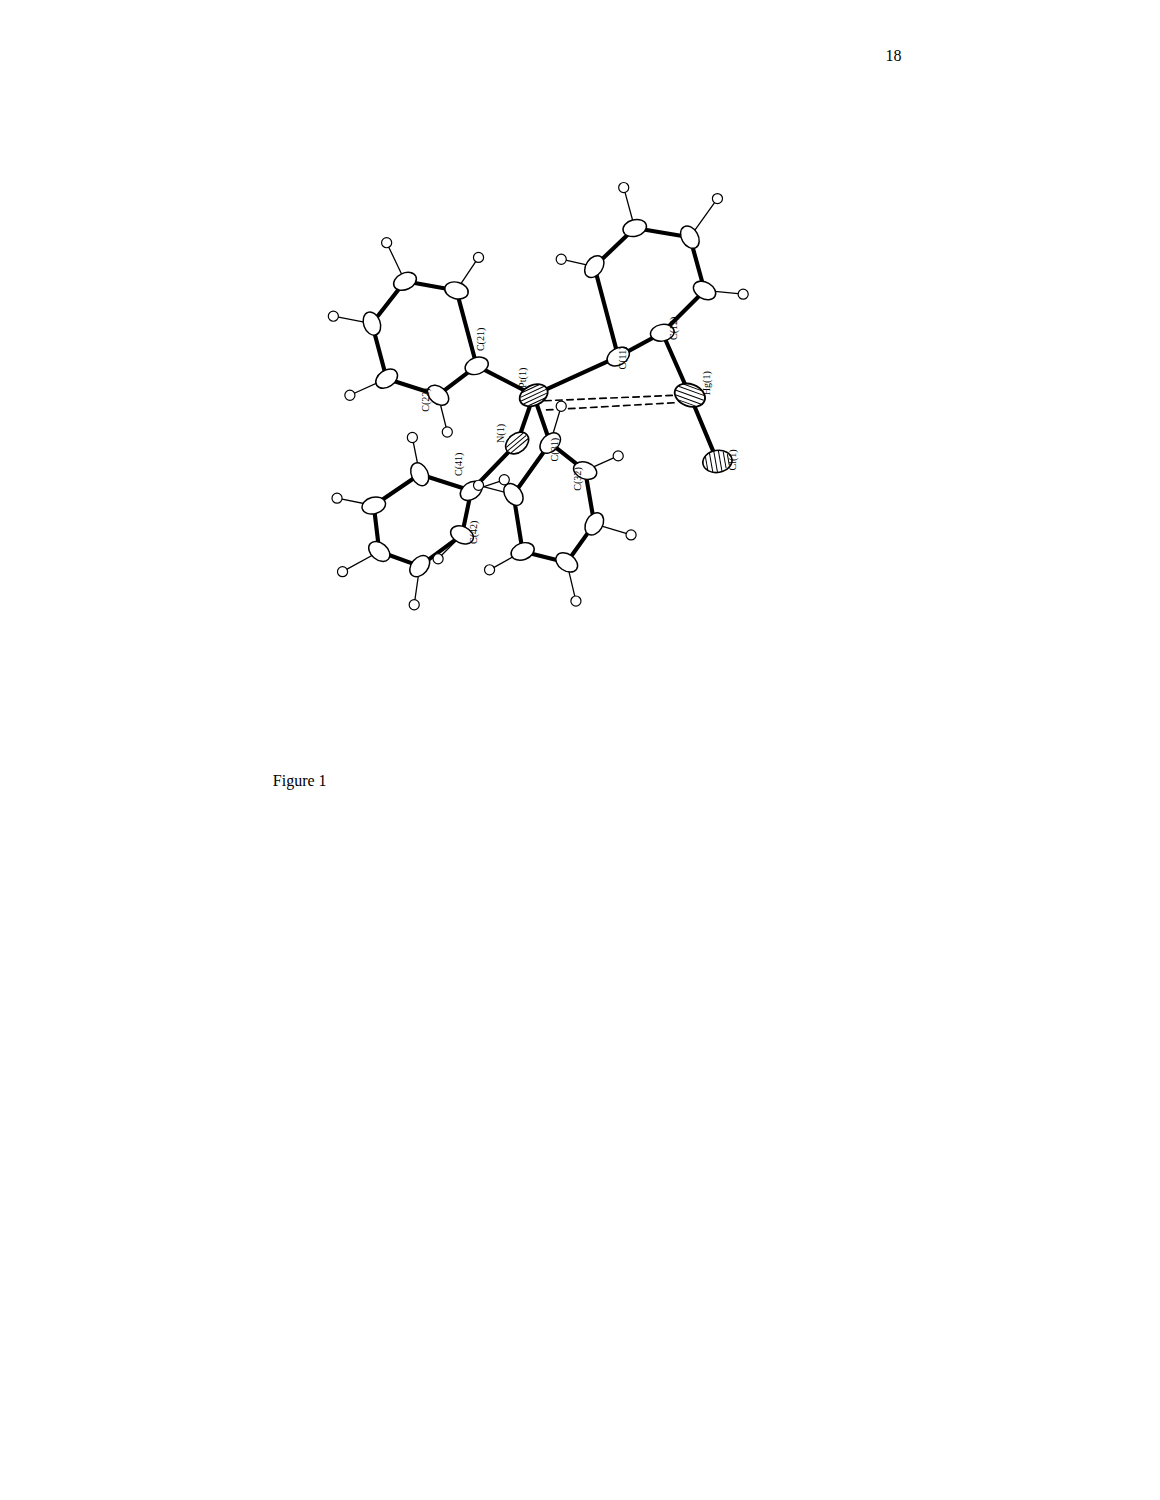18
Pt(1) Hg(1) Cl(1) N(1) C(11) C(12) C(21) C(22) C(31) C(32) C(41) C(42)
Figure 1